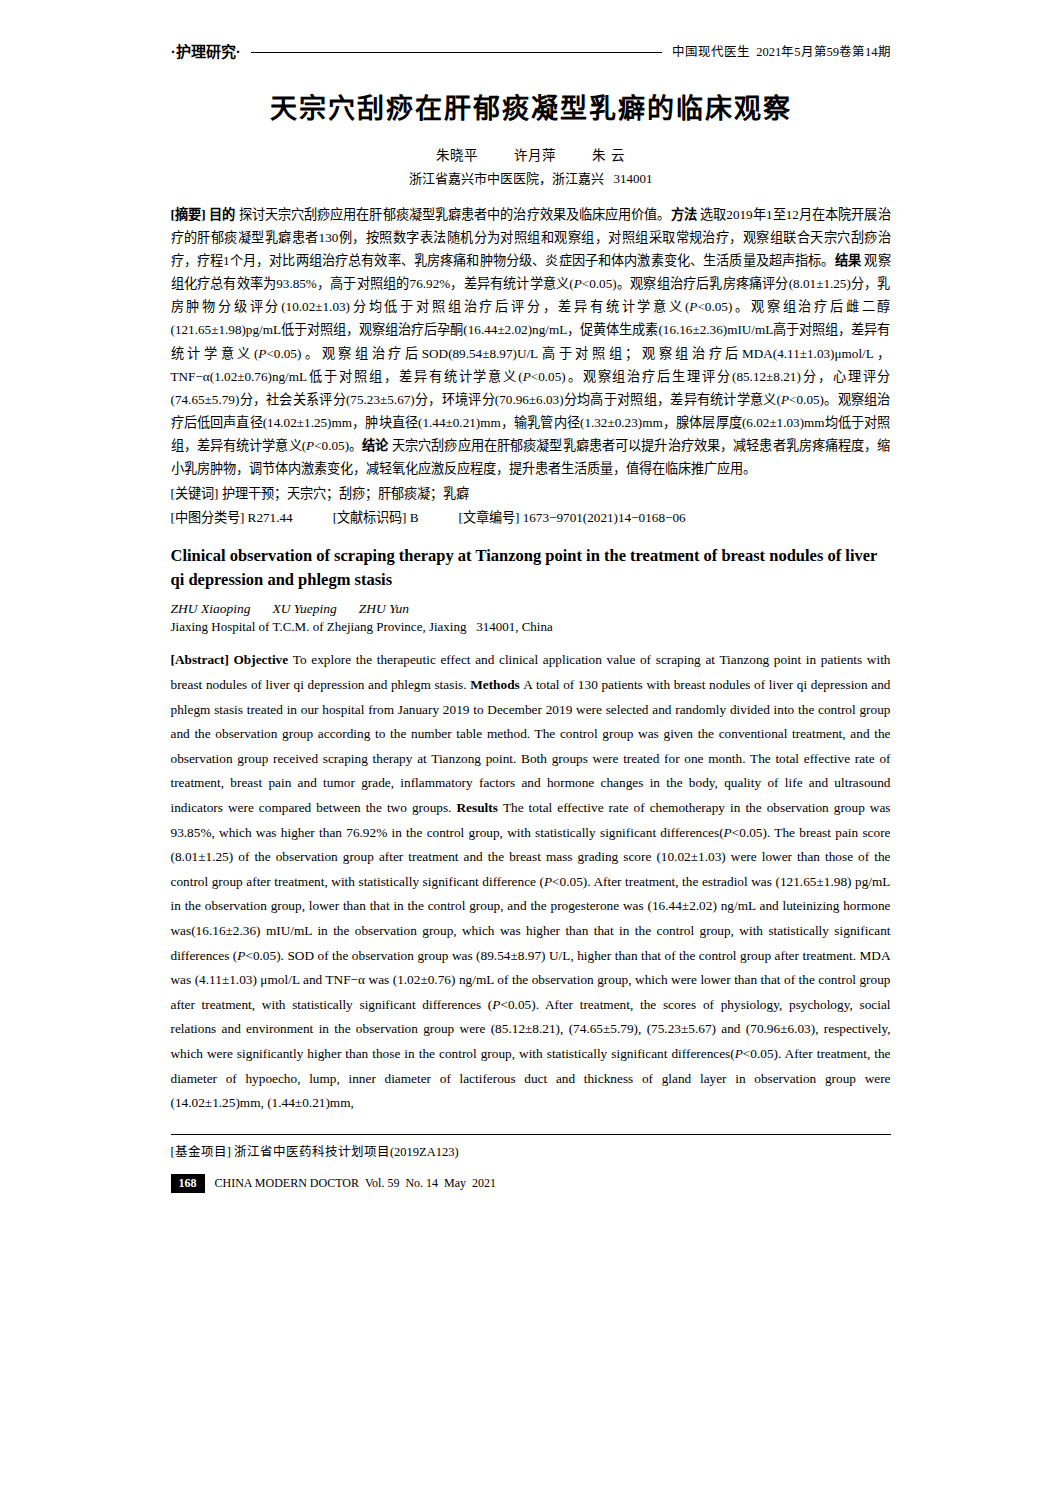·护理研究·
中国现代医生 2021年5月第59卷第14期
天宗穴刮痧在肝郁痰凝型乳癖的临床观察
朱晓平 许月萍 朱 云
浙江省嘉兴市中医医院，浙江嘉兴 314001
[摘要] 目的 探讨天宗穴刮痧应用在肝郁痰凝型乳癖患者中的治疗效果及临床应用价值。方法 选取2019年1至12月在本院开展治疗的肝郁痰凝型乳癖患者130例，按照数字表法随机分为对照组和观察组，对照组采取常规治疗，观察组联合天宗穴刮痧治疗，疗程1个月，对比两组治疗总有效率、乳房疼痛和肿物分级、炎症因子和体内激素变化、生活质量及超声指标。结果 观察组化疗总有效率为93.85%，高于对照组的76.92%，差异有统计学意义(P<0.05)。观察组治疗后乳房疼痛评分(8.01±1.25)分，乳房肿物分级评分(10.02±1.03)分均低于对照组治疗后评分，差异有统计学意义(P<0.05)。观察组治疗后雌二醇(121.65±1.98)pg/mL低于对照组，观察组治疗后孕酮(16.44±2.02)ng/mL，促黄体生成素(16.16±2.36)mIU/mL高于对照组，差异有统计学意义(P<0.05)。观察组治疗后SOD(89.54±8.97)U/L高于对照组；观察组治疗后MDA(4.11±1.03)μmol/L，TNF−α(1.02±0.76)ng/mL低于对照组，差异有统计学意义(P<0.05)。观察组治疗后生理评分(85.12±8.21)分，心理评分(74.65±5.79)分，社会关系评分(75.23±5.67)分，环境评分(70.96±6.03)分均高于对照组，差异有统计学意义(P<0.05)。观察组治疗后低回声直径(14.02±1.25)mm，肿块直径(1.44±0.21)mm，输乳管内径(1.32±0.23)mm，腺体层厚度(6.02±1.03)mm均低于对照组，差异有统计学意义(P<0.05)。结论 天宗穴刮痧应用在肝郁痰凝型乳癖患者可以提升治疗效果，减轻患者乳房疼痛程度，缩小乳房肿物，调节体内激素变化，减轻氧化应激反应程度，提升患者生活质量，值得在临床推广应用。
[关键词] 护理干预；天宗穴；刮痧；肝郁痰凝；乳癖
[中图分类号] R271.44 [文献标识码] B [文章编号] 1673−9701(2021)14−0168−06
Clinical observation of scraping therapy at Tianzong point in the treatment of breast nodules of liver qi depression and phlegm stasis
ZHU Xiaoping XU Yueping ZHU Yun
Jiaxing Hospital of T.C.M. of Zhejiang Province, Jiaxing 314001, China
[Abstract] Objective To explore the therapeutic effect and clinical application value of scraping at Tianzong point in patients with breast nodules of liver qi depression and phlegm stasis. Methods A total of 130 patients with breast nodules of liver qi depression and phlegm stasis treated in our hospital from January 2019 to December 2019 were selected and randomly divided into the control group and the observation group according to the number table method. The control group was given the conventional treatment, and the observation group received scraping therapy at Tianzong point. Both groups were treated for one month. The total effective rate of treatment, breast pain and tumor grade, inflammatory factors and hormone changes in the body, quality of life and ultrasound indicators were compared between the two groups. Results The total effective rate of chemotherapy in the observation group was 93.85%, which was higher than 76.92% in the control group, with statistically significant differences(P<0.05). The breast pain score (8.01±1.25) of the observation group after treatment and the breast mass grading score (10.02±1.03) were lower than those of the control group after treatment, with statistically significant difference (P<0.05). After treatment, the estradiol was (121.65±1.98) pg/mL in the observation group, lower than that in the control group, and the progesterone was (16.44±2.02) ng/mL and luteinizing hormone was(16.16±2.36) mIU/mL in the observation group, which was higher than that in the control group, with statistically significant differences (P<0.05). SOD of the observation group was (89.54±8.97) U/L, higher than that of the control group after treatment. MDA was (4.11±1.03) μmol/L and TNF−α was (1.02±0.76) ng/mL of the observation group, which were lower than that of the control group after treatment, with statistically significant differences (P<0.05). After treatment, the scores of physiology, psychology, social relations and environment in the observation group were (85.12±8.21), (74.65±5.79), (75.23±5.67) and (70.96±6.03), respectively, which were significantly higher than those in the control group, with statistically significant differences(P<0.05). After treatment, the diameter of hypoecho, lump, inner diameter of lactiferous duct and thickness of gland layer in observation group were (14.02±1.25)mm, (1.44±0.21)mm,
[基金项目] 浙江省中医药科技计划项目(2019ZA123)
168 CHINA MODERN DOCTOR Vol. 59 No. 14 May 2021